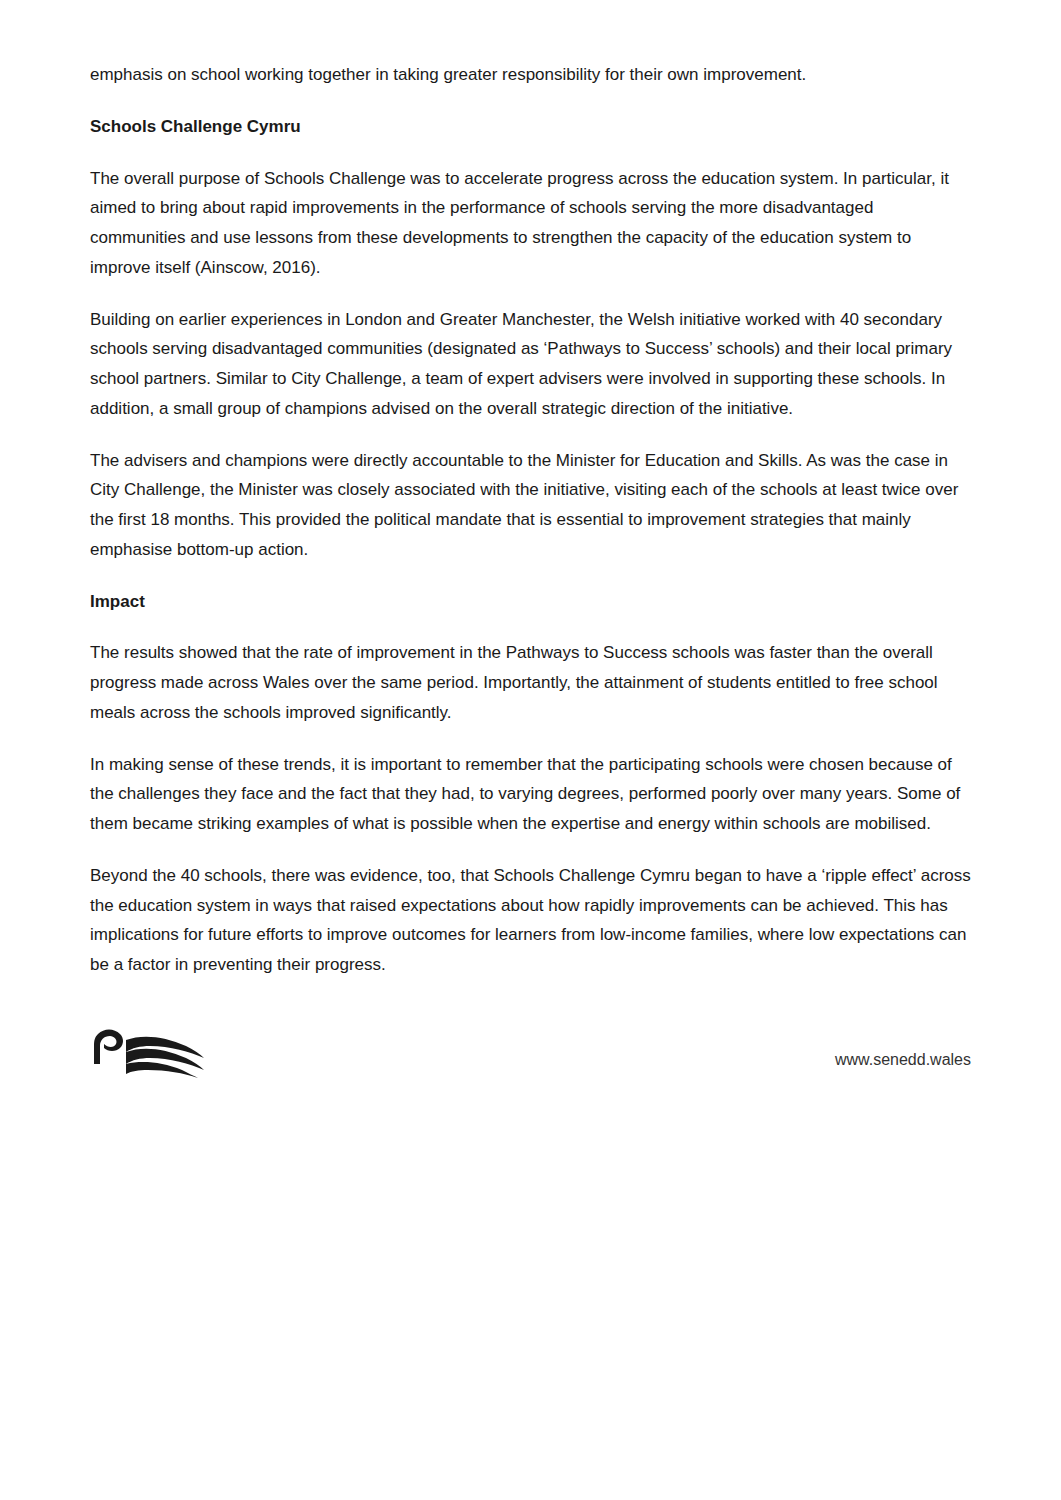emphasis on school working together in taking greater responsibility for their own improvement.
Schools Challenge Cymru
The overall purpose of Schools Challenge was to accelerate progress across the education system. In particular, it aimed to bring about rapid improvements in the performance of schools serving the more disadvantaged communities and use lessons from these developments to strengthen the capacity of the education system to improve itself (Ainscow, 2016).
Building on earlier experiences in London and Greater Manchester, the Welsh initiative worked with 40 secondary schools serving disadvantaged communities (designated as ‘Pathways to Success’ schools) and their local primary school partners. Similar to City Challenge, a team of expert advisers were involved in supporting these schools. In addition, a small group of champions advised on the overall strategic direction of the initiative.
The advisers and champions were directly accountable to the Minister for Education and Skills. As was the case in City Challenge, the Minister was closely associated with the initiative, visiting each of the schools at least twice over the first 18 months. This provided the political mandate that is essential to improvement strategies that mainly emphasise bottom-up action.
Impact
The results showed that the rate of improvement in the Pathways to Success schools was faster than the overall progress made across Wales over the same period. Importantly, the attainment of students entitled to free school meals across the schools improved significantly.
In making sense of these trends, it is important to remember that the participating schools were chosen because of the challenges they face and the fact that they had, to varying degrees, performed poorly over many years. Some of them became striking examples of what is possible when the expertise and energy within schools are mobilised.
Beyond the 40 schools, there was evidence, too, that Schools Challenge Cymru began to have a ‘ripple effect’ across the education system in ways that raised expectations about how rapidly improvements can be achieved. This has implications for future efforts to improve outcomes for learners from low-income families, where low expectations can be a factor in preventing their progress.
www.senedd.wales